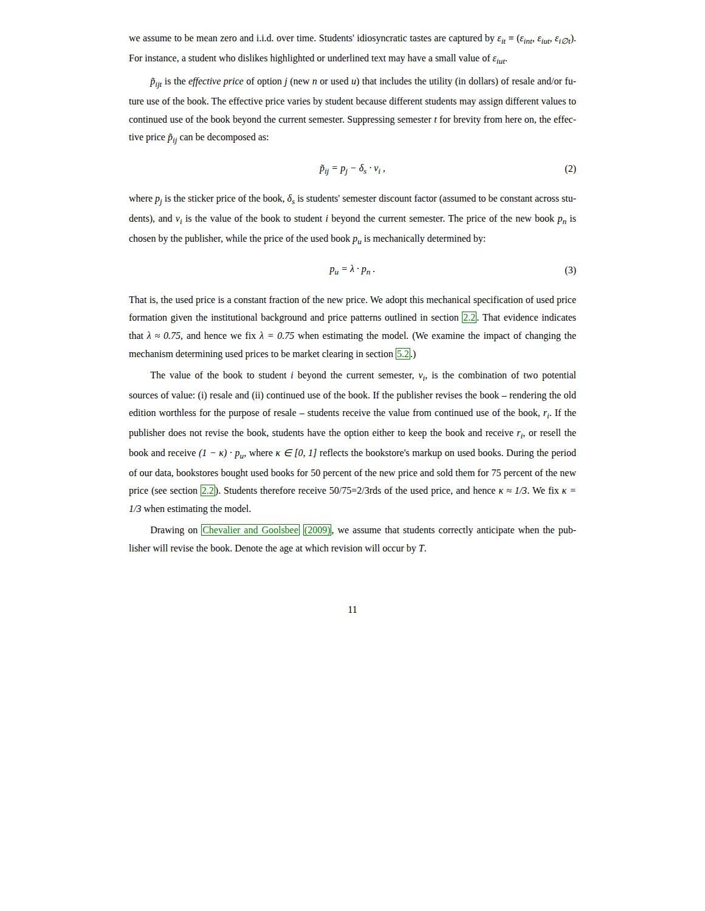we assume to be mean zero and i.i.d. over time. Students' idiosyncratic tastes are captured by εit ≡ (εint, εiut, εi∅t). For instance, a student who dislikes highlighted or underlined text may have a small value of εiut.
p̃ijt is the effective price of option j (new n or used u) that includes the utility (in dollars) of resale and/or future use of the book. The effective price varies by student because different students may assign different values to continued use of the book beyond the current semester. Suppressing semester t for brevity from here on, the effective price p̃ij can be decomposed as:
p̃ij = pj − δs · vi , (2)
where pj is the sticker price of the book, δs is students' semester discount factor (assumed to be constant across students), and vi is the value of the book to student i beyond the current semester. The price of the new book pn is chosen by the publisher, while the price of the used book pu is mechanically determined by:
pu = λ · pn . (3)
That is, the used price is a constant fraction of the new price. We adopt this mechanical specification of used price formation given the institutional background and price patterns outlined in section 2.2. That evidence indicates that λ ≈ 0.75, and hence we fix λ = 0.75 when estimating the model. (We examine the impact of changing the mechanism determining used prices to be market clearing in section 5.2.)
The value of the book to student i beyond the current semester, vi, is the combination of two potential sources of value: (i) resale and (ii) continued use of the book. If the publisher revises the book – rendering the old edition worthless for the purpose of resale – students receive the value from continued use of the book, ri. If the publisher does not revise the book, students have the option either to keep the book and receive ri, or resell the book and receive (1 − κ) · pu, where κ ∈ [0, 1] reflects the bookstore's markup on used books. During the period of our data, bookstores bought used books for 50 percent of the new price and sold them for 75 percent of the new price (see section 2.2). Students therefore receive 50/75=2/3rds of the used price, and hence κ ≈ 1/3. We fix κ = 1/3 when estimating the model.
Drawing on Chevalier and Goolsbee (2009), we assume that students correctly anticipate when the publisher will revise the book. Denote the age at which revision will occur by T.
11